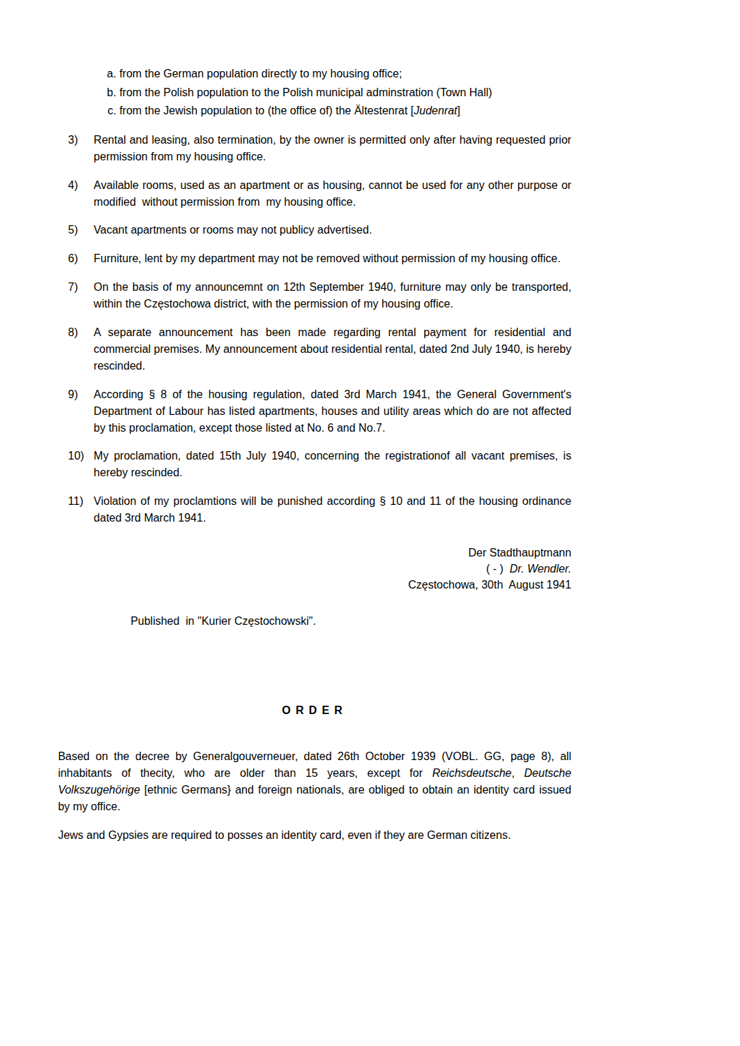from the German population directly to my housing office;
from the Polish population to the Polish municipal adminstration (Town Hall)
from the Jewish population to (the office of) the Ältestenrat [Judenrat]
Rental and leasing, also termination, by the owner is permitted only after having requested prior permission from my housing office.
Available rooms, used as an apartment or as housing, cannot be used for any other purpose or modified without permission from my housing office.
Vacant apartments or rooms may not publicy advertised.
Furniture, lent by my department may not be removed without permission of my housing office.
On the basis of my announcemnt on 12th September 1940, furniture may only be transported, within the Częstochowa district, with the permission of my housing office.
A separate announcement has been made regarding rental payment for residential and commercial premises. My announcement about residential rental, dated 2nd July 1940, is hereby rescinded.
According § 8 of the housing regulation, dated 3rd March 1941, the General Government's Department of Labour has listed apartments, houses and utility areas which do are not affected by this proclamation, except those listed at No. 6 and No.7.
My proclamation, dated 15th July 1940, concerning the registrationof all vacant premises, is hereby rescinded.
Violation of my proclamtions will be punished according § 10 and 11 of the housing ordinance dated 3rd March 1941.
Der Stadthauptmann
( - ) Dr. Wendler.
Częstochowa, 30th August 1941
Published in "Kurier Częstochowski".
ORDER
Based on the decree by Generalgouverneuer, dated 26th October 1939 (VOBL. GG, page 8), all inhabitants of thecity, who are older than 15 years, except for Reichsdeutsche, Deutsche Volkszugehörige [ethnic Germans} and foreign nationals, are obliged to obtain an identity card issued by my office.
Jews and Gypsies are required to posses an identity card, even if they are German citizens.